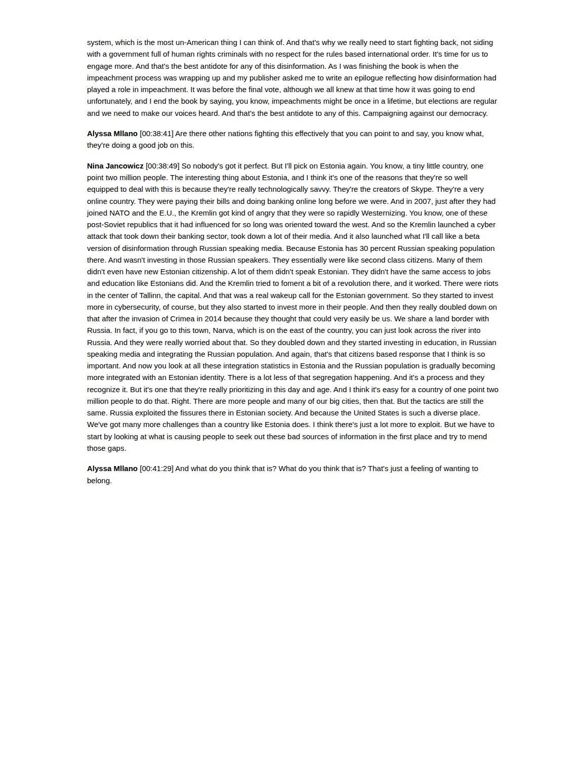system, which is the most un-American thing I can think of. And that's why we really need to start fighting back, not siding with a government full of human rights criminals with no respect for the rules based international order. It's time for us to engage more. And that's the best antidote for any of this disinformation. As I was finishing the book is when the impeachment process was wrapping up and my publisher asked me to write an epilogue reflecting how disinformation had played a role in impeachment. It was before the final vote, although we all knew at that time how it was going to end unfortunately, and I end the book by saying, you know, impeachments might be once in a lifetime, but elections are regular and we need to make our voices heard. And that's the best antidote to any of this. Campaigning against our democracy.
Alyssa Mllano [00:38:41] Are there other nations fighting this effectively that you can point to and say, you know what, they're doing a good job on this.
Nina Jancowicz [00:38:49] So nobody's got it perfect. But I'll pick on Estonia again. You know, a tiny little country, one point two million people. The interesting thing about Estonia, and I think it's one of the reasons that they're so well equipped to deal with this is because they're really technologically savvy. They're the creators of Skype. They're a very online country. They were paying their bills and doing banking online long before we were. And in 2007, just after they had joined NATO and the E.U., the Kremlin got kind of angry that they were so rapidly Westernizing. You know, one of these post-Soviet republics that it had influenced for so long was oriented toward the west. And so the Kremlin launched a cyber attack that took down their banking sector, took down a lot of their media. And it also launched what I'll call like a beta version of disinformation through Russian speaking media. Because Estonia has 30 percent Russian speaking population there. And wasn't investing in those Russian speakers. They essentially were like second class citizens. Many of them didn't even have new Estonian citizenship. A lot of them didn't speak Estonian. They didn't have the same access to jobs and education like Estonians did. And the Kremlin tried to foment a bit of a revolution there, and it worked. There were riots in the center of Tallinn, the capital. And that was a real wakeup call for the Estonian government. So they started to invest more in cybersecurity, of course, but they also started to invest more in their people. And then they really doubled down on that after the invasion of Crimea in 2014 because they thought that could very easily be us. We share a land border with Russia. In fact, if you go to this town, Narva, which is on the east of the country, you can just look across the river into Russia. And they were really worried about that. So they doubled down and they started investing in education, in Russian speaking media and integrating the Russian population. And again, that's that citizens based response that I think is so important. And now you look at all these integration statistics in Estonia and the Russian population is gradually becoming more integrated with an Estonian identity. There is a lot less of that segregation happening. And it's a process and they recognize it. But it's one that they're really prioritizing in this day and age. And I think it's easy for a country of one point two million people to do that. Right. There are more people and many of our big cities, then that. But the tactics are still the same. Russia exploited the fissures there in Estonian society. And because the United States is such a diverse place. We've got many more challenges than a country like Estonia does. I think there's just a lot more to exploit. But we have to start by looking at what is causing people to seek out these bad sources of information in the first place and try to mend those gaps.
Alyssa Mllano [00:41:29] And what do you think that is? What do you think that is? That's just a feeling of wanting to belong.